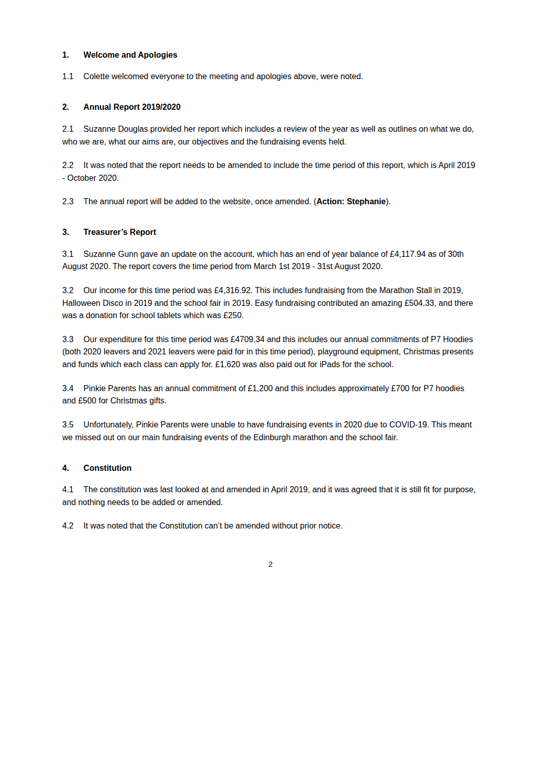1. Welcome and Apologies
1.1 Colette welcomed everyone to the meeting and apologies above, were noted.
2. Annual Report 2019/2020
2.1 Suzanne Douglas provided her report which includes a review of the year as well as outlines on what we do, who we are, what our aims are, our objectives and the fundraising events held.
2.2 It was noted that the report needs to be amended to include the time period of this report, which is April 2019 - October 2020.
2.3 The annual report will be added to the website, once amended. (Action: Stephanie).
3. Treasurer’s Report
3.1 Suzanne Gunn gave an update on the account, which has an end of year balance of £4,117.94 as of 30th August 2020. The report covers the time period from March 1st 2019 - 31st August 2020.
3.2 Our income for this time period was £4,316.92. This includes fundraising from the Marathon Stall in 2019, Halloween Disco in 2019 and the school fair in 2019. Easy fundraising contributed an amazing £504.33, and there was a donation for school tablets which was £250.
3.3 Our expenditure for this time period was £4709.34 and this includes our annual commitments of P7 Hoodies (both 2020 leavers and 2021 leavers were paid for in this time period), playground equipment, Christmas presents and funds which each class can apply for. £1,620 was also paid out for iPads for the school.
3.4 Pinkie Parents has an annual commitment of £1,200 and this includes approximately £700 for P7 hoodies and £500 for Christmas gifts.
3.5 Unfortunately, Pinkie Parents were unable to have fundraising events in 2020 due to COVID-19. This meant we missed out on our main fundraising events of the Edinburgh marathon and the school fair.
4. Constitution
4.1 The constitution was last looked at and amended in April 2019, and it was agreed that it is still fit for purpose, and nothing needs to be added or amended.
4.2 It was noted that the Constitution can’t be amended without prior notice.
2